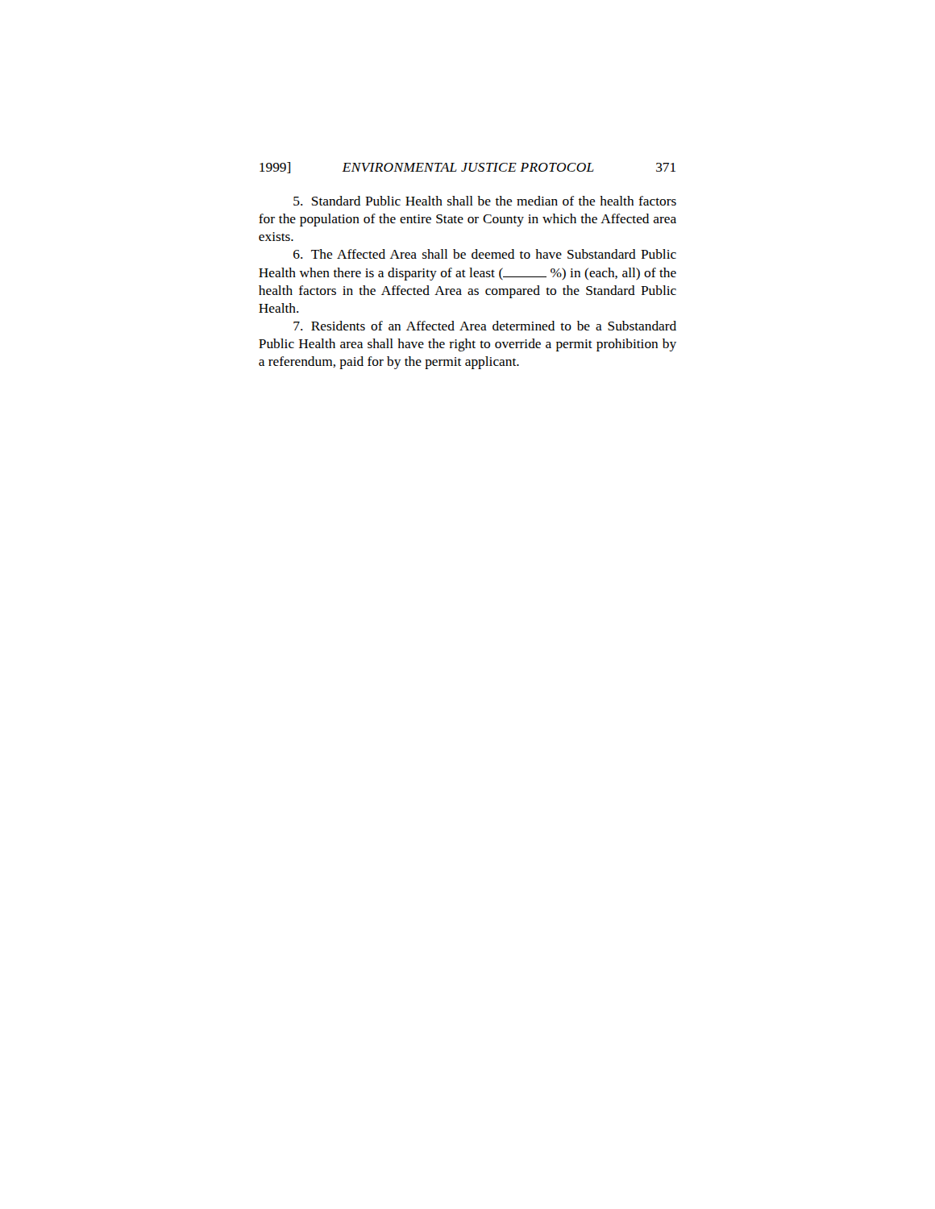1999] ENVIRONMENTAL JUSTICE PROTOCOL 371
5. Standard Public Health shall be the median of the health factors for the population of the entire State or County in which the Affected area exists.
6. The Affected Area shall be deemed to have Substandard Public Health when there is a disparity of at least ( %) in (each, all) of the health factors in the Affected Area as compared to the Standard Public Health.
7. Residents of an Affected Area determined to be a Substandard Public Health area shall have the right to override a permit prohibition by a referendum, paid for by the permit applicant.